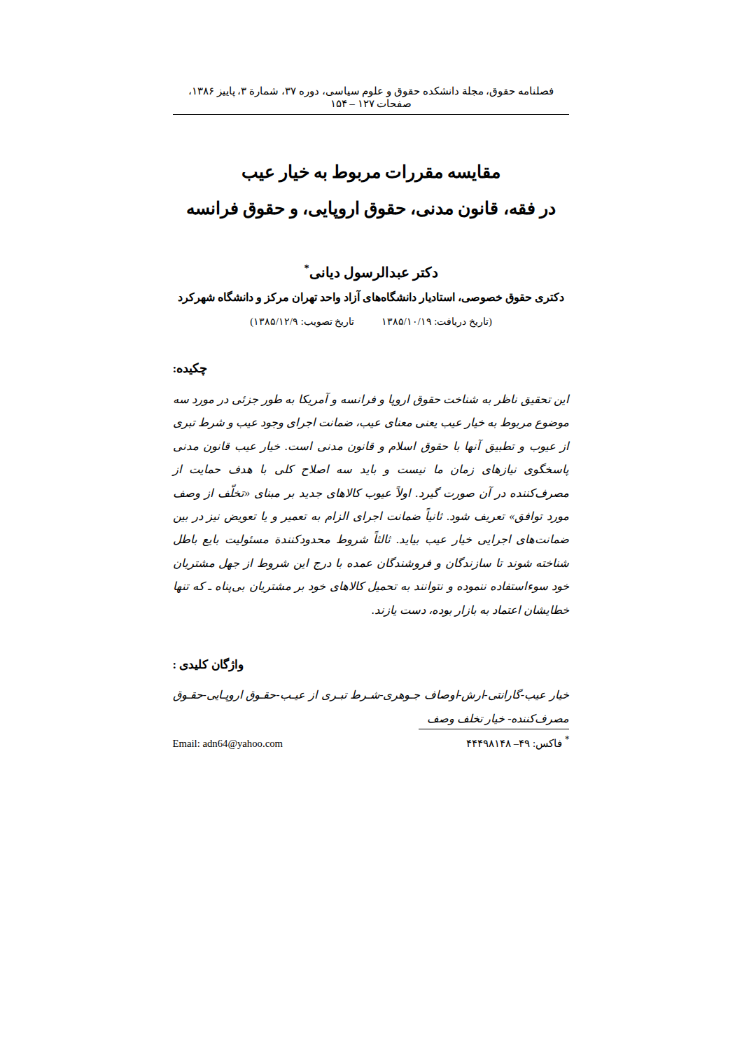فصلنامه حقوق، مجلة دانشکده حقوق و علوم سیاسی، دوره ۳۷، شمارة ۳، پاییز ۱۳۸۶، صفحات ۱۲۷ – ۱۵۴
مقایسه مقررات مربوط به خیار عیب
در فقه، قانون مدنی، حقوق اروپایی، و حقوق فرانسه
دکتر عبدالرسول دیانی*
دکتری حقوق خصوصی، استادیار دانشگاه‌های آزاد واحد تهران مرکز و دانشگاه شهرکرد
(تاریخ دریافت: ۱۳۸۵/۱۰/۱۹ تاریخ تصویب: ۱۳۸۵/۱۲/۹)
چکیده:
این تحقیق ناظر به شناخت حقوق اروپا و فرانسه و آمریکا به طور جزئی در مورد سه موضوع مربوط به خیار عیب یعنی معنای عیب، ضمانت اجرای وجود عیب و شرط تبری از عیوب و تطبیق آنها با حقوق اسلام و قانون مدنی است. خیار عیب قانون مدنی پاسخگوی نیازهای زمان ما نیست و باید سه اصلاح کلی با هدف حمایت از مصرف‌کننده در آن صورت گیرد. اولاً عیوب کالاهای جدید بر مبنای «تخلّف از وصف مورد توافق» تعریف شود. ثانیاً ضمانت اجرای الزام به تعمیر و یا تعویض نیز در بین ضمانت‌های اجرایی خیار عیب بیاید. ثالثاً شروط محدودکنندة مسئولیت بایع باطل شناخته شوند تا سازندگان و فروشندگان عمده با درج این شروط از جهل مشتریان خود سوءاستفاده ننموده و نتوانند به تحمیل کالاهای خود بر مشتریان بی‌پناه ـ که تنها خطایشان اعتماد به بازار بوده، دست یازند.
واژگان کلیدی :
خیار عیب-گارانتی-ارش-اوصاف جـوهری-شـرط تبـری از عیـب-حقـوق اروپـایی-حقـوق مصرف‌کننده- خیار تخلف وصف
* فاکس: ۴۹– ۴۴۴۹۸۱۴۸ Email: adn64@yahoo.com